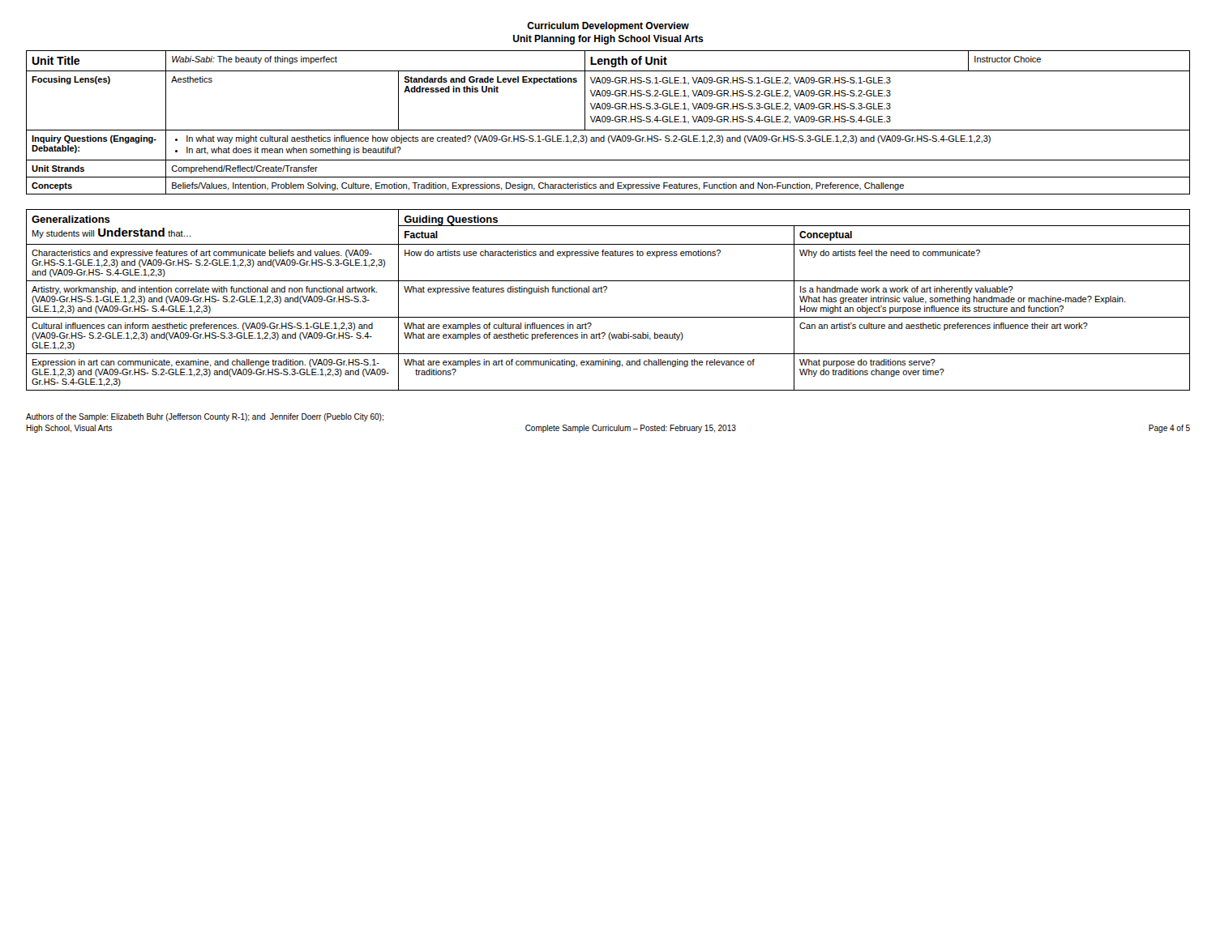Curriculum Development Overview
Unit Planning for High School Visual Arts
| Unit Title | Wabi-Sabi: The beauty of things imperfect | Length of Unit | Instructor Choice |
| Focusing Lens(es) | Aesthetics | Standards and Grade Level Expectations Addressed in this Unit | VA09-GR.HS-S.1-GLE.1, VA09-GR.HS-S.1-GLE.2, VA09-GR.HS-S.1-GLE.3 VA09-GR.HS-S.2-GLE.1, VA09-GR.HS-S.2-GLE.2, VA09-GR.HS-S.2-GLE.3 VA09-GR.HS-S.3-GLE.1, VA09-GR.HS-S.3-GLE.2, VA09-GR.HS-S.3-GLE.3 VA09-GR.HS-S.4-GLE.1, VA09-GR.HS-S.4-GLE.2, VA09-GR.HS-S.4-GLE.3 |
| Inquiry Questions (Engaging-Debatable): | In what way might cultural aesthetics influence how objects are created? (VA09-Gr.HS-S.1-GLE.1,2,3) and (VA09-Gr.HS- S.2-GLE.1,2,3) and (VA09-Gr.HS-S.3-GLE.1,2,3) and (VA09-Gr.HS-S.4-GLE.1,2,3) In art, what does it mean when something is beautiful? |
| Unit Strands | Comprehend/Reflect/Create/Transfer |
| Concepts | Beliefs/Values, Intention, Problem Solving, Culture, Emotion, Tradition, Expressions, Design, Characteristics and Expressive Features, Function and Non-Function, Preference, Challenge |
| Generalizations My students will Understand that… | Guiding Questions |
| --- | --- |
| Factual | Conceptual |
| Characteristics and expressive features of art communicate beliefs and values. (VA09-Gr.HS-S.1-GLE.1,2,3) and (VA09-Gr.HS- S.2-GLE.1,2,3) and(VA09-Gr.HS-S.3-GLE.1,2,3) and (VA09-Gr.HS- S.4-GLE.1,2,3) | How do artists use characteristics and expressive features to express emotions? | Why do artists feel the need to communicate? |
| Artistry, workmanship, and intention correlate with functional and non functional artwork. (VA09-Gr.HS-S.1-GLE.1,2,3) and (VA09-Gr.HS- S.2-GLE.1,2,3) and(VA09-Gr.HS-S.3-GLE.1,2,3) and (VA09-Gr.HS- S.4-GLE.1,2,3) | What expressive features distinguish functional art? | Is a handmade work a work of art inherently valuable? What has greater intrinsic value, something handmade or machine-made? Explain. How might an object’s purpose influence its structure and function? |
| Cultural influences can inform aesthetic preferences. (VA09-Gr.HS-S.1-GLE.1,2,3) and (VA09-Gr.HS- S.2-GLE.1,2,3) and(VA09-Gr.HS-S.3-GLE.1,2,3) and (VA09-Gr.HS- S.4-GLE.1,2,3) | What are examples of cultural influences in art? What are examples of aesthetic preferences in art? (wabi-sabi, beauty) | Can an artist’s culture and aesthetic preferences influence their art work? |
| Expression in art can communicate, examine, and challenge tradition. (VA09-Gr.HS-S.1-GLE.1,2,3) and (VA09-Gr.HS- S.2-GLE.1,2,3) and(VA09-Gr.HS-S.3-GLE.1,2,3) and (VA09-Gr.HS- S.4-GLE.1,2,3) | What are examples in art of communicating, examining, and challenging the relevance of traditions? | What purpose do traditions serve? Why do traditions change over time? |
Authors of the Sample: Elizabeth Buhr (Jefferson County R-1); and Jennifer Doerr (Pueblo City 60);
High School, Visual Arts
Complete Sample Curriculum – Posted: February 15, 2013
Page 4 of 5